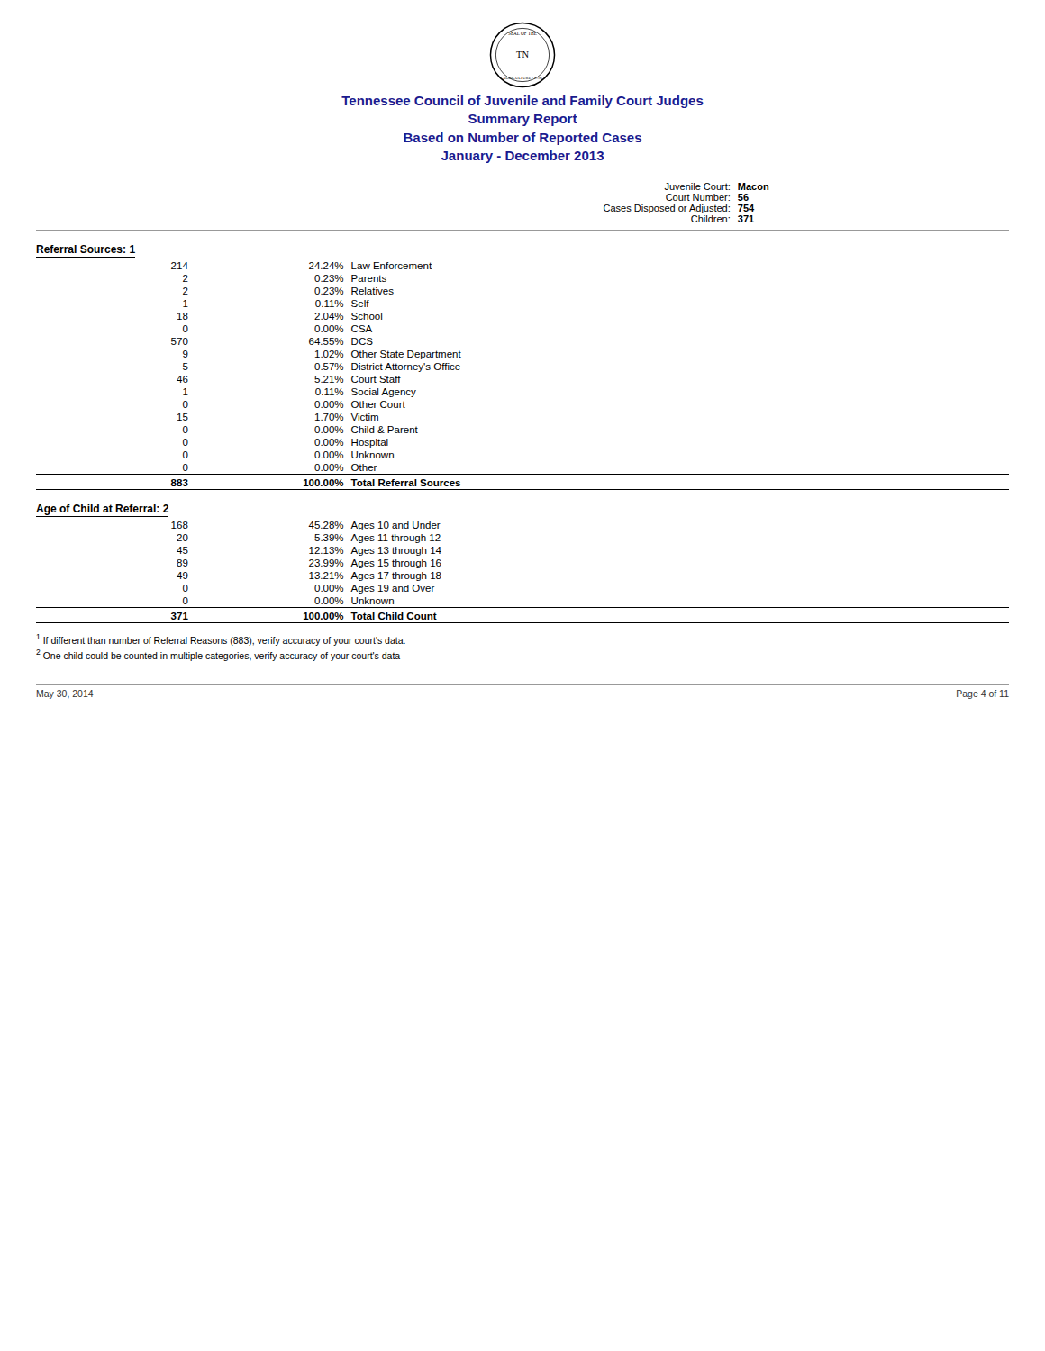Tennessee Council of Juvenile and Family Court Judges
Summary Report
Based on Number of Reported Cases
January - December 2013
Juvenile Court: Macon
Court Number: 56
Cases Disposed or Adjusted: 754
Children: 371
Referral Sources: 1
| 214 | 24.24% | Law Enforcement |
| 2 | 0.23% | Parents |
| 2 | 0.23% | Relatives |
| 1 | 0.11% | Self |
| 18 | 2.04% | School |
| 0 | 0.00% | CSA |
| 570 | 64.55% | DCS |
| 9 | 1.02% | Other State Department |
| 5 | 0.57% | District Attorney's Office |
| 46 | 5.21% | Court Staff |
| 1 | 0.11% | Social Agency |
| 0 | 0.00% | Other Court |
| 15 | 1.70% | Victim |
| 0 | 0.00% | Child & Parent |
| 0 | 0.00% | Hospital |
| 0 | 0.00% | Unknown |
| 0 | 0.00% | Other |
| 883 | 100.00% | Total Referral Sources |
Age of Child at Referral: 2
| 168 | 45.28% | Ages 10 and Under |
| 20 | 5.39% | Ages 11 through 12 |
| 45 | 12.13% | Ages 13 through 14 |
| 89 | 23.99% | Ages 15 through 16 |
| 49 | 13.21% | Ages 17 through 18 |
| 0 | 0.00% | Ages 19 and Over |
| 0 | 0.00% | Unknown |
| 371 | 100.00% | Total Child Count |
1 If different than number of Referral Reasons (883), verify accuracy of your court's data.
2 One child could be counted in multiple categories, verify accuracy of your court's data
May 30, 2014 Page 4 of 11